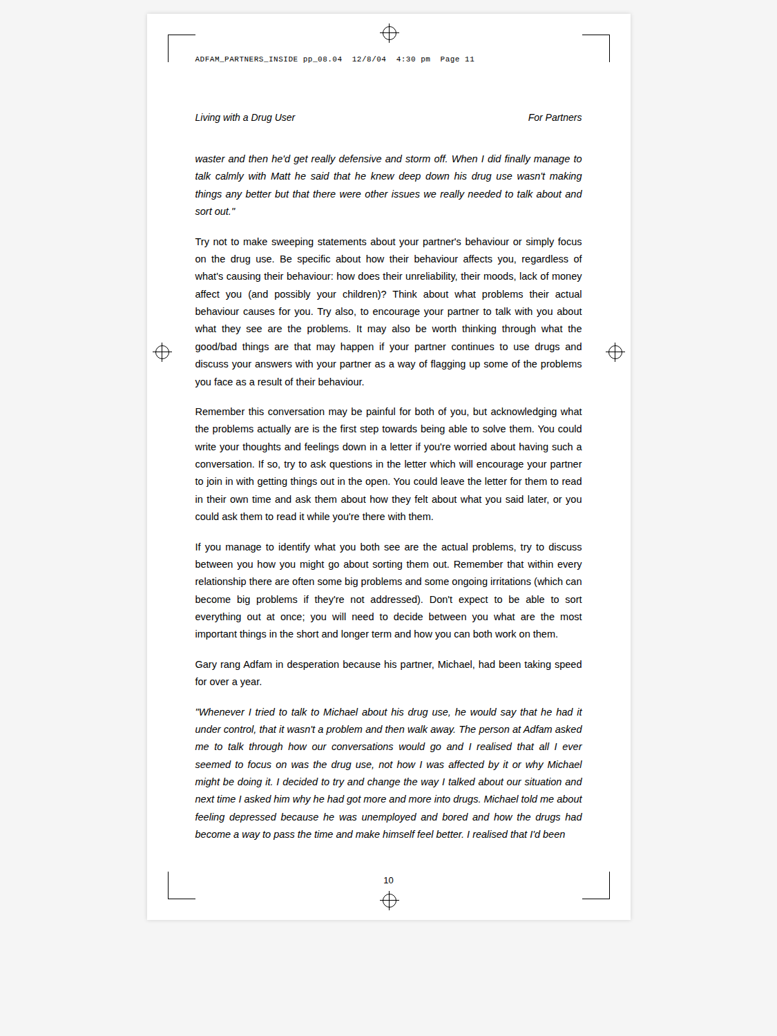ADFAM_PARTNERS_INSIDE pp_08.04 12/8/04 4:30 pm Page 11
Living with a Drug User For Partners
waster and then he'd get really defensive and storm off. When I did finally manage to talk calmly with Matt he said that he knew deep down his drug use wasn't making things any better but that there were other issues we really needed to talk about and sort out."
Try not to make sweeping statements about your partner's behaviour or simply focus on the drug use. Be specific about how their behaviour affects you, regardless of what's causing their behaviour: how does their unreliability, their moods, lack of money affect you (and possibly your children)? Think about what problems their actual behaviour causes for you. Try also, to encourage your partner to talk with you about what they see are the problems. It may also be worth thinking through what the good/bad things are that may happen if your partner continues to use drugs and discuss your answers with your partner as a way of flagging up some of the problems you face as a result of their behaviour.
Remember this conversation may be painful for both of you, but acknowledging what the problems actually are is the first step towards being able to solve them. You could write your thoughts and feelings down in a letter if you're worried about having such a conversation. If so, try to ask questions in the letter which will encourage your partner to join in with getting things out in the open. You could leave the letter for them to read in their own time and ask them about how they felt about what you said later, or you could ask them to read it while you're there with them.
If you manage to identify what you both see are the actual problems, try to discuss between you how you might go about sorting them out. Remember that within every relationship there are often some big problems and some ongoing irritations (which can become big problems if they're not addressed). Don't expect to be able to sort everything out at once; you will need to decide between you what are the most important things in the short and longer term and how you can both work on them.
Gary rang Adfam in desperation because his partner, Michael, had been taking speed for over a year.
"Whenever I tried to talk to Michael about his drug use, he would say that he had it under control, that it wasn't a problem and then walk away. The person at Adfam asked me to talk through how our conversations would go and I realised that all I ever seemed to focus on was the drug use, not how I was affected by it or why Michael might be doing it. I decided to try and change the way I talked about our situation and next time I asked him why he had got more and more into drugs. Michael told me about feeling depressed because he was unemployed and bored and how the drugs had become a way to pass the time and make himself feel better. I realised that I'd been
10